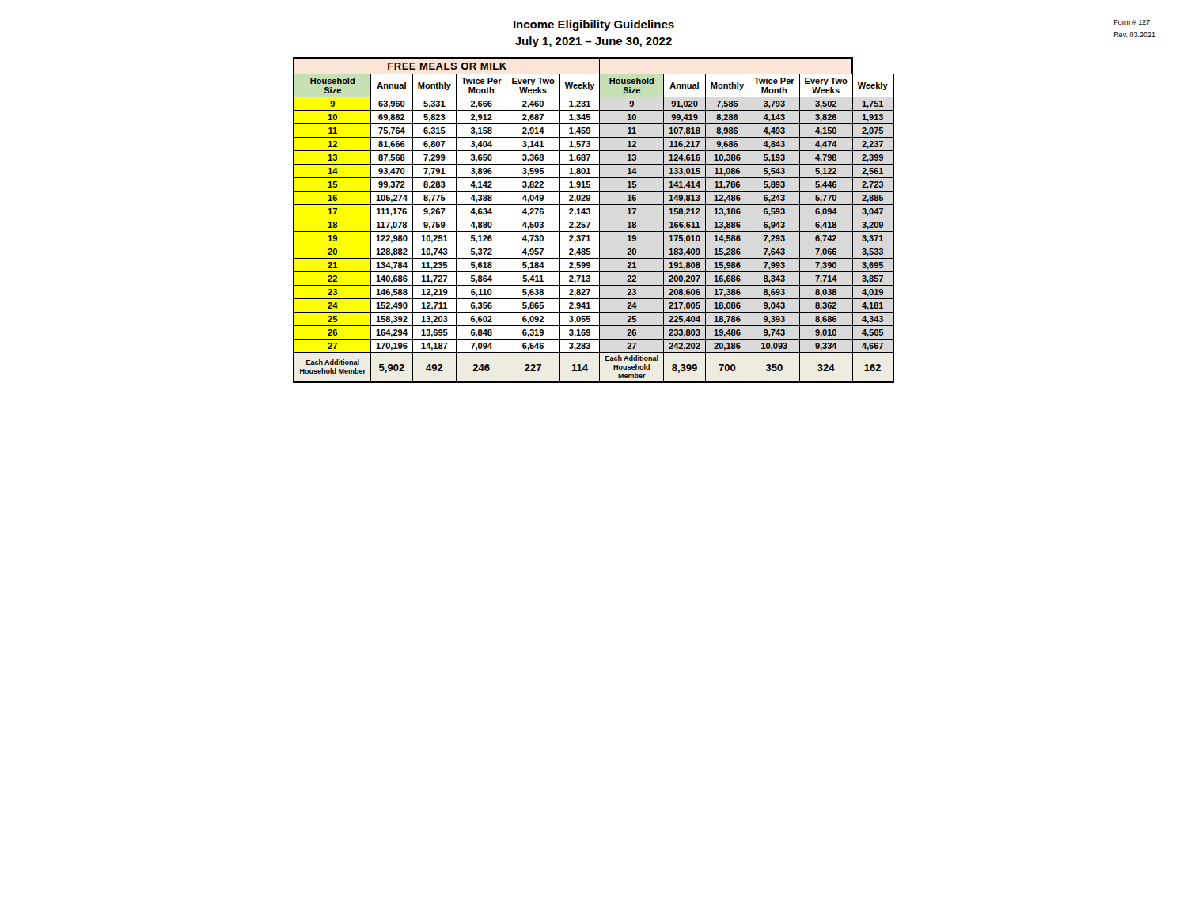Income Eligibility Guidelines
July 1, 2021 – June 30, 2022
Form # 127
Rev. 03.2021
| FREE MEALS OR MILK | |
| Household Size | Annual | Monthly | Twice Per Month | Every Two Weeks | Weekly | Household Size | Annual | Monthly | Twice Per Month | Every Two Weeks | Weekly |
| 9 | 63,960 | 5,331 | 2,666 | 2,460 | 1,231 | 9 | 91,020 | 7,586 | 3,793 | 3,502 | 1,751 |
| 10 | 69,862 | 5,823 | 2,912 | 2,687 | 1,345 | 10 | 99,419 | 8,286 | 4,143 | 3,826 | 1,913 |
| 11 | 75,764 | 6,315 | 3,158 | 2,914 | 1,459 | 11 | 107,818 | 8,986 | 4,493 | 4,150 | 2,075 |
| 12 | 81,666 | 6,807 | 3,404 | 3,141 | 1,573 | 12 | 116,217 | 9,686 | 4,843 | 4,474 | 2,237 |
| 13 | 87,568 | 7,299 | 3,650 | 3,368 | 1,687 | 13 | 124,616 | 10,386 | 5,193 | 4,798 | 2,399 |
| 14 | 93,470 | 7,791 | 3,896 | 3,595 | 1,801 | 14 | 133,015 | 11,086 | 5,543 | 5,122 | 2,561 |
| 15 | 99,372 | 8,283 | 4,142 | 3,822 | 1,915 | 15 | 141,414 | 11,786 | 5,893 | 5,446 | 2,723 |
| 16 | 105,274 | 8,775 | 4,388 | 4,049 | 2,029 | 16 | 149,813 | 12,486 | 6,243 | 5,770 | 2,885 |
| 17 | 111,176 | 9,267 | 4,634 | 4,276 | 2,143 | 17 | 158,212 | 13,186 | 6,593 | 6,094 | 3,047 |
| 18 | 117,078 | 9,759 | 4,880 | 4,503 | 2,257 | 18 | 166,611 | 13,886 | 6,943 | 6,418 | 3,209 |
| 19 | 122,980 | 10,251 | 5,126 | 4,730 | 2,371 | 19 | 175,010 | 14,586 | 7,293 | 6,742 | 3,371 |
| 20 | 128,882 | 10,743 | 5,372 | 4,957 | 2,485 | 20 | 183,409 | 15,286 | 7,643 | 7,066 | 3,533 |
| 21 | 134,784 | 11,235 | 5,618 | 5,184 | 2,599 | 21 | 191,808 | 15,986 | 7,993 | 7,390 | 3,695 |
| 22 | 140,686 | 11,727 | 5,864 | 5,411 | 2,713 | 22 | 200,207 | 16,686 | 8,343 | 7,714 | 3,857 |
| 23 | 146,588 | 12,219 | 6,110 | 5,638 | 2,827 | 23 | 208,606 | 17,386 | 8,693 | 8,038 | 4,019 |
| 24 | 152,490 | 12,711 | 6,356 | 5,865 | 2,941 | 24 | 217,005 | 18,086 | 9,043 | 8,362 | 4,181 |
| 25 | 158,392 | 13,203 | 6,602 | 6,092 | 3,055 | 25 | 225,404 | 18,786 | 9,393 | 8,686 | 4,343 |
| 26 | 164,294 | 13,695 | 6,848 | 6,319 | 3,169 | 26 | 233,803 | 19,486 | 9,743 | 9,010 | 4,505 |
| 27 | 170,196 | 14,187 | 7,094 | 6,546 | 3,283 | 27 | 242,202 | 20,186 | 10,093 | 9,334 | 4,667 |
| Each Additional Household Member | 5,902 | 492 | 246 | 227 | 114 | Each Additional Household Member | 8,399 | 700 | 350 | 324 | 162 |